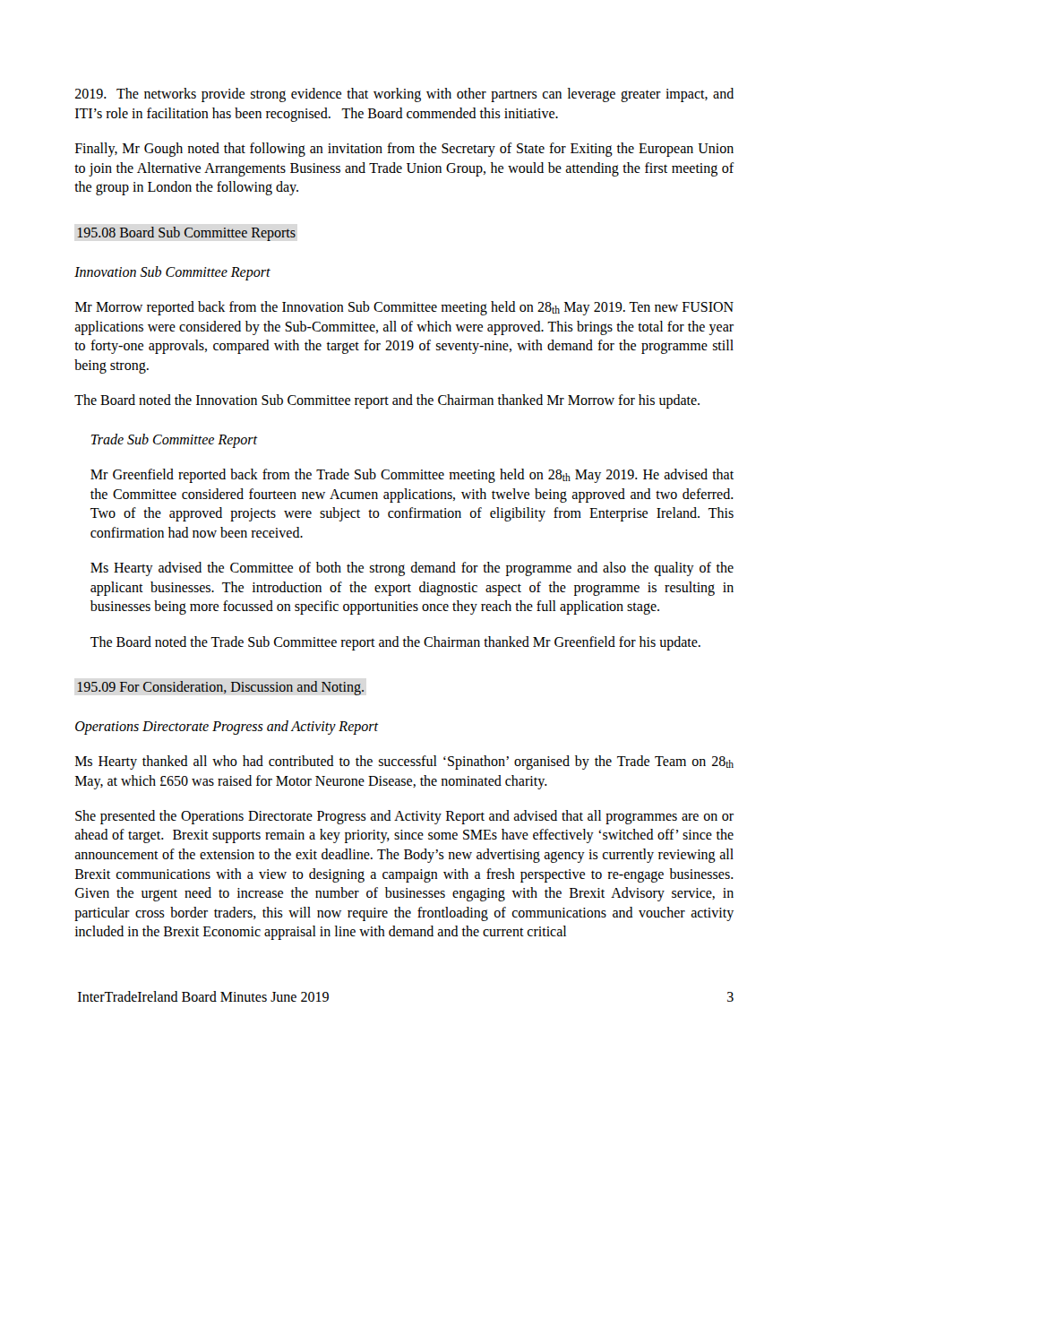2019. The networks provide strong evidence that working with other partners can leverage greater impact, and ITI’s role in facilitation has been recognised. The Board commended this initiative.
Finally, Mr Gough noted that following an invitation from the Secretary of State for Exiting the European Union to join the Alternative Arrangements Business and Trade Union Group, he would be attending the first meeting of the group in London the following day.
195.08 Board Sub Committee Reports
Innovation Sub Committee Report
Mr Morrow reported back from the Innovation Sub Committee meeting held on 28th May 2019. Ten new FUSION applications were considered by the Sub-Committee, all of which were approved. This brings the total for the year to forty-one approvals, compared with the target for 2019 of seventy-nine, with demand for the programme still being strong.
The Board noted the Innovation Sub Committee report and the Chairman thanked Mr Morrow for his update.
Trade Sub Committee Report
Mr Greenfield reported back from the Trade Sub Committee meeting held on 28th May 2019. He advised that the Committee considered fourteen new Acumen applications, with twelve being approved and two deferred. Two of the approved projects were subject to confirmation of eligibility from Enterprise Ireland. This confirmation had now been received.
Ms Hearty advised the Committee of both the strong demand for the programme and also the quality of the applicant businesses. The introduction of the export diagnostic aspect of the programme is resulting in businesses being more focussed on specific opportunities once they reach the full application stage.
The Board noted the Trade Sub Committee report and the Chairman thanked Mr Greenfield for his update.
195.09 For Consideration, Discussion and Noting.
Operations Directorate Progress and Activity Report
Ms Hearty thanked all who had contributed to the successful ‘Spinathon’ organised by the Trade Team on 28th May, at which £650 was raised for Motor Neurone Disease, the nominated charity.
She presented the Operations Directorate Progress and Activity Report and advised that all programmes are on or ahead of target. Brexit supports remain a key priority, since some SMEs have effectively ‘switched off’ since the announcement of the extension to the exit deadline. The Body’s new advertising agency is currently reviewing all Brexit communications with a view to designing a campaign with a fresh perspective to re-engage businesses. Given the urgent need to increase the number of businesses engaging with the Brexit Advisory service, in particular cross border traders, this will now require the frontloading of communications and voucher activity included in the Brexit Economic appraisal in line with demand and the current critical
InterTradeIreland Board Minutes June 2019 3